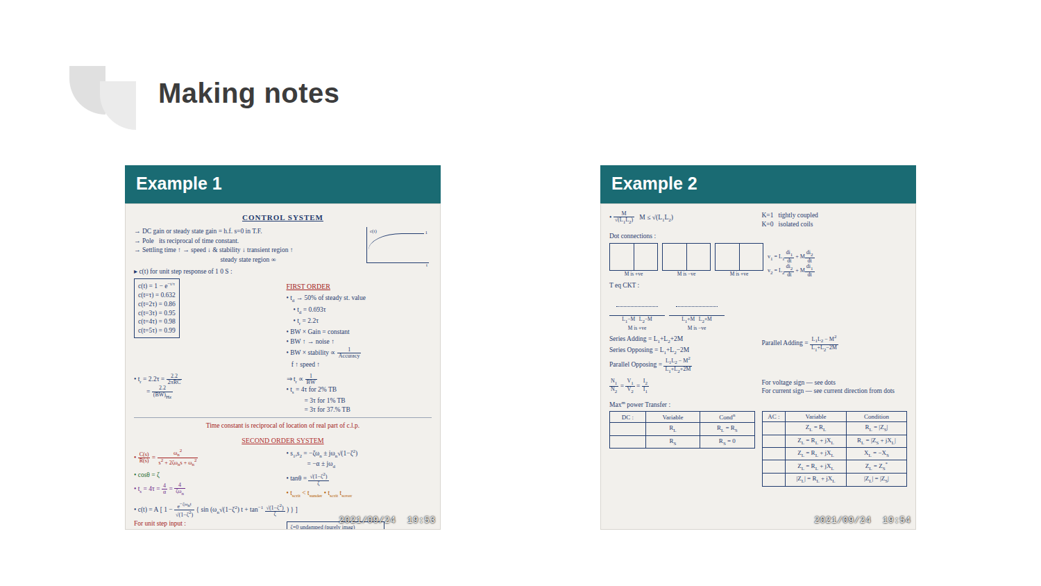Making notes
Example 1
CONTROL SYSTEM
c(t) t 1
→ DC gain or steady state gain = h.f. s=0 in T.F.
→ Pole its reciprocal of time constant.
→ Settling time ↑ → speed ↓ & stability ↓ transient region ↑
steady state region ∞
▸ c(t) for unit step response of 1 0 S :
c(t) = 1 − e−t/τ
c(t=τ) = 0.632
c(t=2τ) = 0.86
c(t=3τ) = 0.95
c(t=4τ) = 0.98
c(t=5τ) = 0.99
FIRST ORDER
• td → 50% of steady st. value
• td = 0.693τ
• tr = 2.2τ
• BW × Gain = constant
• BW ↑ → noise ↑
• BW × stability ∝ 1 Accuracy
f ↑ speed ↑
• tr = 2.2τ = 2.22πRC
= 2.2(BW)Hz
⇒ tr ∝ 1 BW
• ts = 4τ for 2% TB
= 3τ for 1% TB
= 3τ for 37.% TB
Time constant is reciprocal of location of real part of c.l.p.
SECOND ORDER SYSTEM
• C(s) R(s) = ωn2 s2 + 2ζωns + ωn2
• cosθ = ζ
• ts = 4τ = 4 α = 4 ζωn
• s1,s2 = −ζωn ± jωn√(1−ζ2)
= −α ± jωd
• tanθ = √(1−ζ2) ζ
• tscrit < tsunder • tscrit tsover
• c(t) = A [ 1 − e−ζωnt√(1−ζ2) { sin (ωn√(1−ζ2) t + tan−1 √(1−ζ2) ζ ) } ]
For unit step input :
ζ=0 undamped (purely imag)
0<ζ<1 underdamped (negative complex)
ζ=1 critically damped (negative real)
ζ>1 overdamped (negative real)
2021/09/24 19:53
Example 2
• M√(L1L2) M ≤ √(L1L2)
K=1 tightly coupled
K=0 isolated coils
Dot connections :
M is +ve
M is −ve
M is +ve
v1 = L1di1 dt + Mdi2 dt
v2 = L2di2 dt + Mdi1 dt
T eq CKT :
L1−M L2−M
M is +ve
L1+M L2+M
M is −ve
Series Adding = L1+L2+2M
Series Opposing = L1+L2−2M
Parallel Opposing = L1L2 − M2 L1+L2+2M
Parallel Adding = L1L2 − M2 L1+L2−2M
N1 N2 = V1 V2 = I2 I1
For voltage sign — see dots
For current sign — see current direction from dots
Maxm power Transfer :
| DC : | Variable | Cond n |
| --- | --- | --- |
| | R L | R L = R S |
| | R S | R S = 0 |
| AC : | Variable | Condition |
| --- | --- | --- |
| | Z L = R L | R L = /Z S / |
| | Z L = R L + jX L | R L = /Z S + jX L / |
| | Z L = R L + jX L | X L = −X S |
| | Z L = R L + jX L | Z L = Z S * |
| | /Z L / = R L + jX L | /Z L / = /Z S / |
2021/09/24 19:54